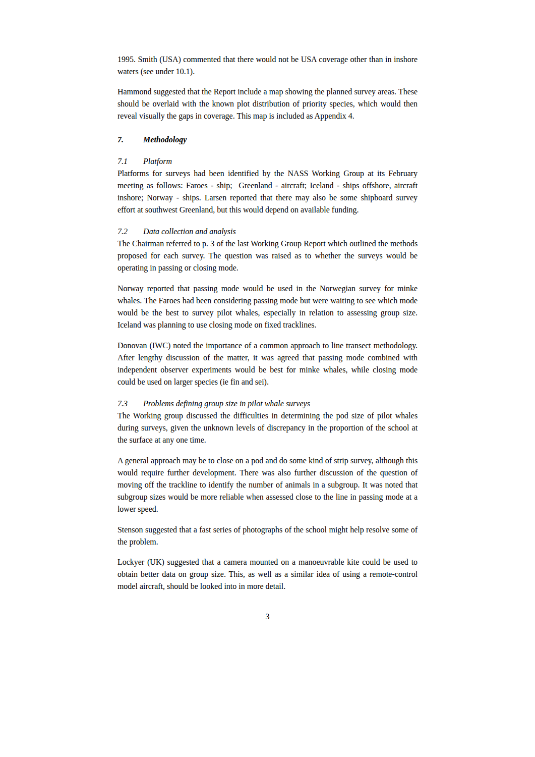1995. Smith (USA) commented that there would not be USA coverage other than in inshore waters (see under 10.1).
Hammond suggested that the Report include a map showing the planned survey areas. These should be overlaid with the known plot distribution of priority species, which would then reveal visually the gaps in coverage. This map is included as Appendix 4.
7. Methodology
7.1 Platform
Platforms for surveys had been identified by the NASS Working Group at its February meeting as follows: Faroes - ship; Greenland - aircraft; Iceland - ships offshore, aircraft inshore; Norway - ships. Larsen reported that there may also be some shipboard survey effort at southwest Greenland, but this would depend on available funding.
7.2 Data collection and analysis
The Chairman referred to p. 3 of the last Working Group Report which outlined the methods proposed for each survey. The question was raised as to whether the surveys would be operating in passing or closing mode.
Norway reported that passing mode would be used in the Norwegian survey for minke whales. The Faroes had been considering passing mode but were waiting to see which mode would be the best to survey pilot whales, especially in relation to assessing group size. Iceland was planning to use closing mode on fixed tracklines.
Donovan (IWC) noted the importance of a common approach to line transect methodology. After lengthy discussion of the matter, it was agreed that passing mode combined with independent observer experiments would be best for minke whales, while closing mode could be used on larger species (ie fin and sei).
7.3 Problems defining group size in pilot whale surveys
The Working group discussed the difficulties in determining the pod size of pilot whales during surveys, given the unknown levels of discrepancy in the proportion of the school at the surface at any one time.
A general approach may be to close on a pod and do some kind of strip survey, although this would require further development. There was also further discussion of the question of moving off the trackline to identify the number of animals in a subgroup. It was noted that subgroup sizes would be more reliable when assessed close to the line in passing mode at a lower speed.
Stenson suggested that a fast series of photographs of the school might help resolve some of the problem.
Lockyer (UK) suggested that a camera mounted on a manoeuvrable kite could be used to obtain better data on group size. This, as well as a similar idea of using a remote-control model aircraft, should be looked into in more detail.
3